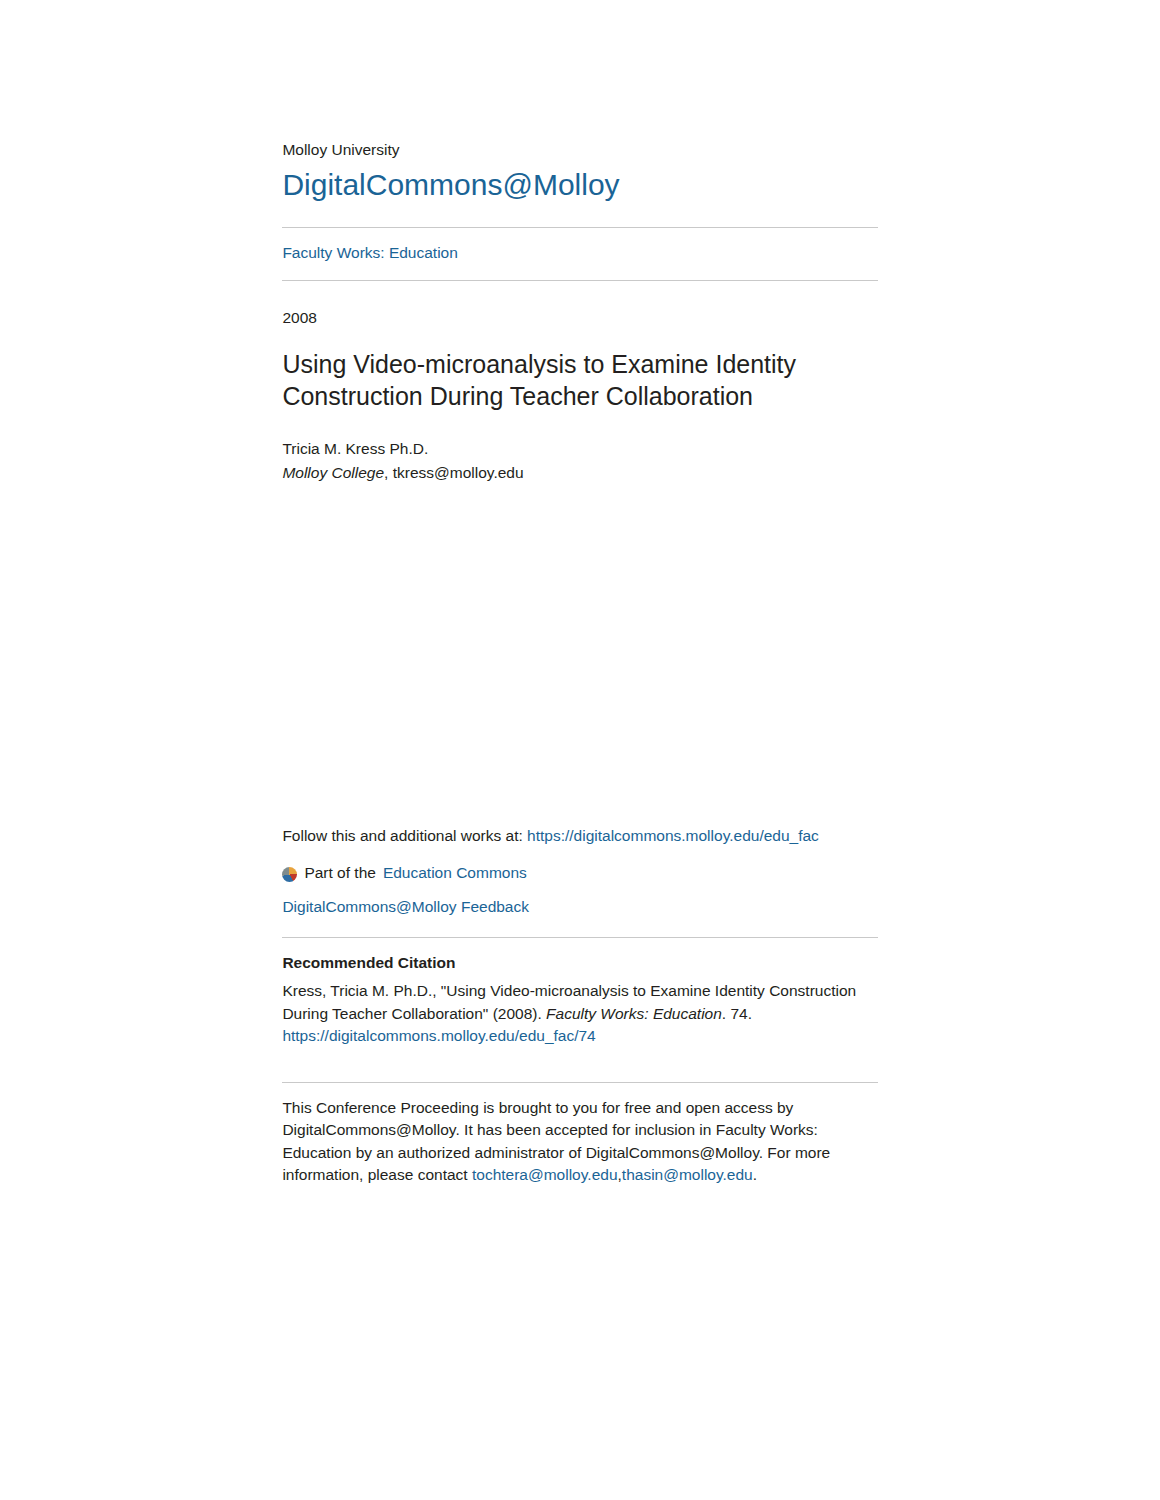Molloy University
DigitalCommons@Molloy
Faculty Works: Education
2008
Using Video-microanalysis to Examine Identity Construction During Teacher Collaboration
Tricia M. Kress Ph.D.
Molloy College, tkress@molloy.edu
Follow this and additional works at: https://digitalcommons.molloy.edu/edu_fac
Part of the Education Commons
DigitalCommons@Molloy Feedback
Recommended Citation
Kress, Tricia M. Ph.D., "Using Video-microanalysis to Examine Identity Construction During Teacher Collaboration" (2008). Faculty Works: Education. 74.
https://digitalcommons.molloy.edu/edu_fac/74
This Conference Proceeding is brought to you for free and open access by DigitalCommons@Molloy. It has been accepted for inclusion in Faculty Works: Education by an authorized administrator of DigitalCommons@Molloy. For more information, please contact tochtera@molloy.edu,thasin@molloy.edu.